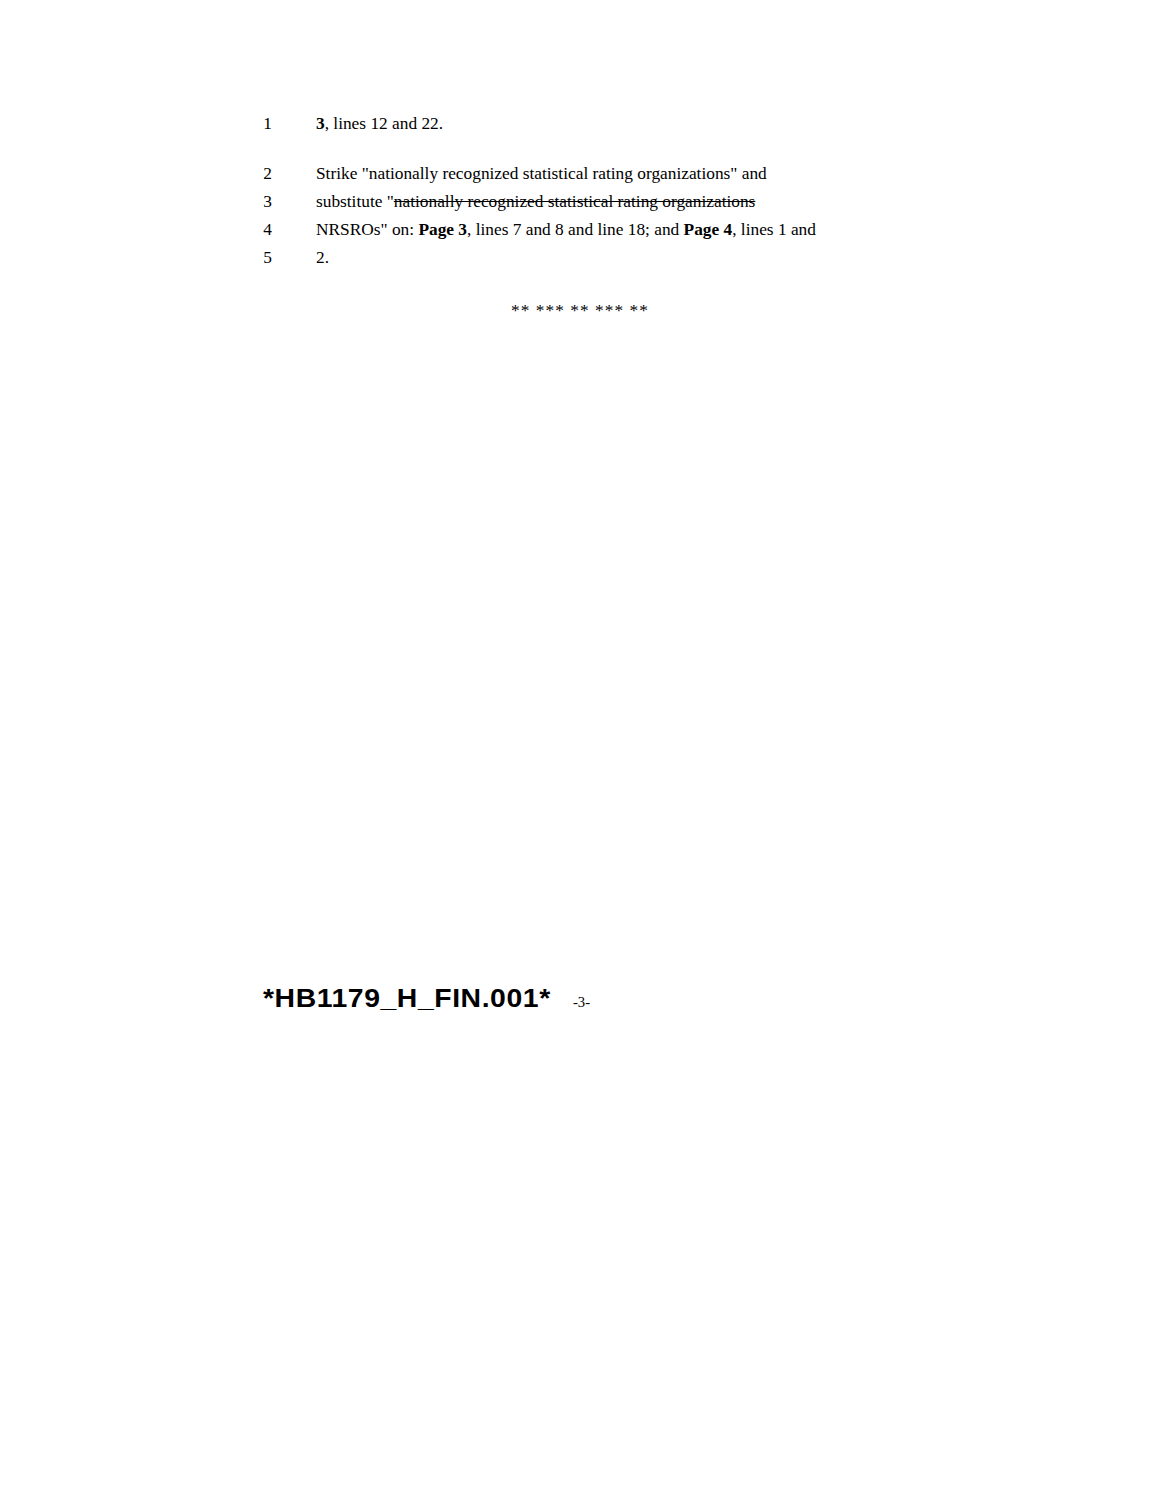| 1 | 3 , lines 12 and 22. |
| 2 | Strike "nationally recognized statistical rating organizations" and |
| 3 | substitute " nationally recognized statistical rating organizations |
| 4 | NRSROs" on: Page 3 , lines 7 and 8 and line 18; and Page 4 , lines 1 and |
| 5 | 2. |
** *** ** *** **
*HB1179_H_FIN.001* -3-